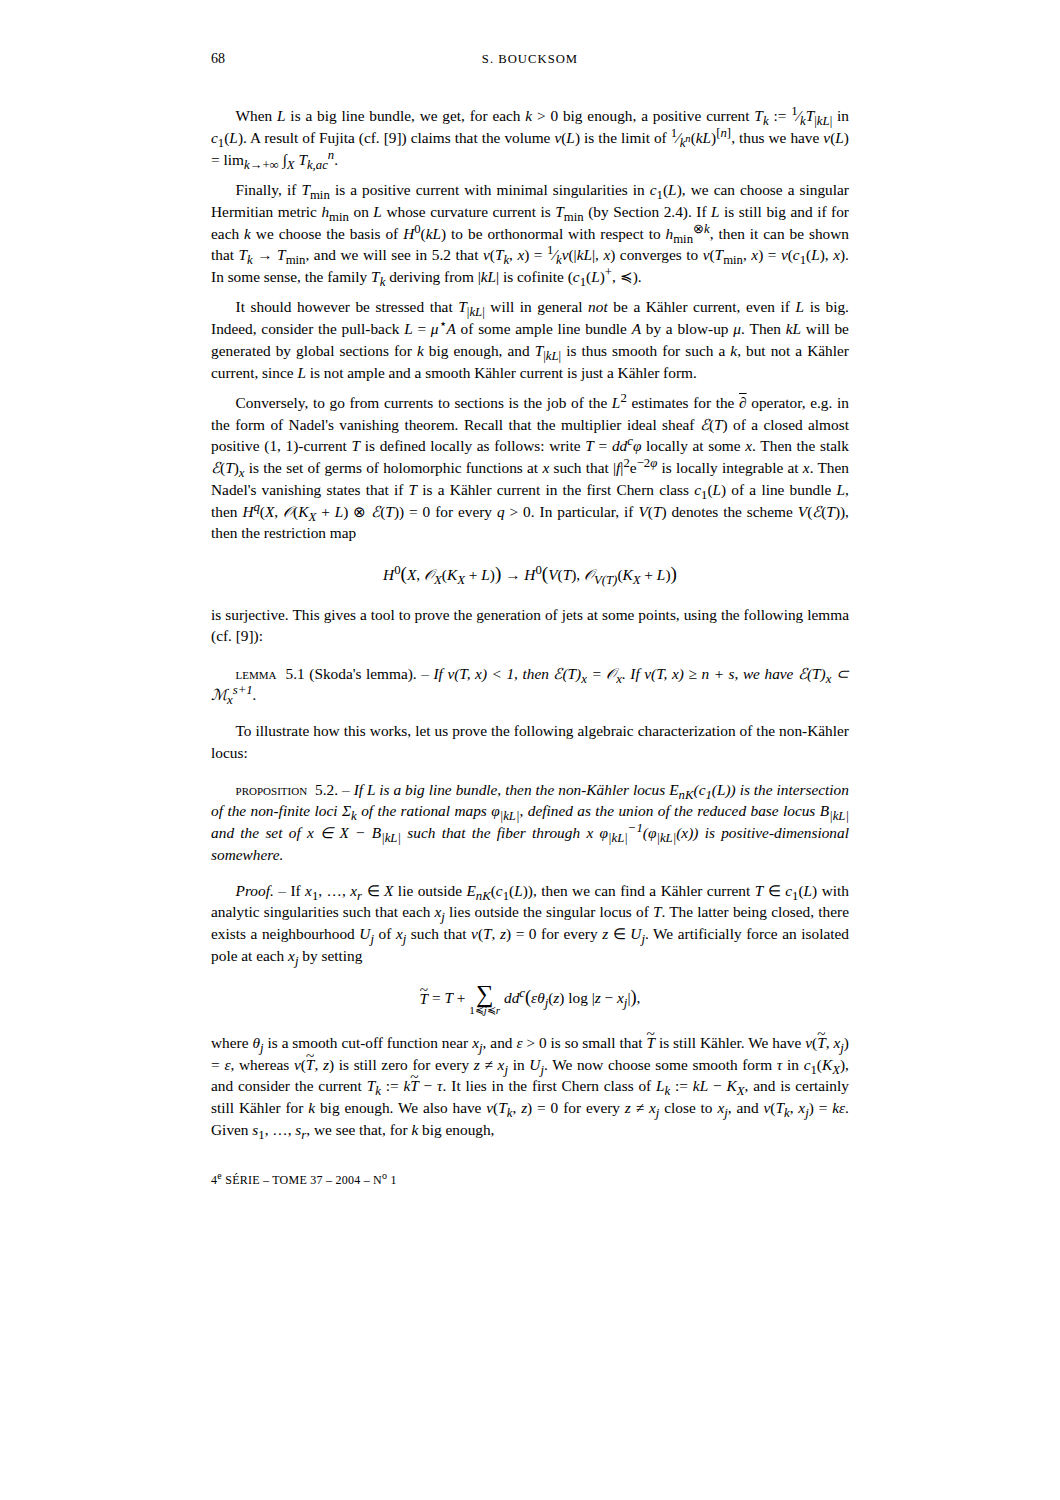68
S. Boucksom
When L is a big line bundle, we get, for each k > 0 big enough, a positive current Tk := 1⁄kT|kL| in c1(L). A result of Fujita (cf. [9]) claims that the volume v(L) is the limit of 1⁄kn(kL)[n], thus we have v(L) = limk→+∞ ∫X Tk,acn.
Finally, if Tmin is a positive current with minimal singularities in c1(L), we can choose a singular Hermitian metric hmin on L whose curvature current is Tmin (by Section 2.4). If L is still big and if for each k we choose the basis of H0(kL) to be orthonormal with respect to hmin⊗k, then it can be shown that Tk → Tmin, and we will see in 5.2 that ν(Tk, x) = 1⁄kν(|kL|, x) converges to ν(Tmin, x) = ν(c1(L), x). In some sense, the family Tk deriving from |kL| is cofinite (c1(L)+, ≼).
It should however be stressed that T|kL| will in general not be a Kähler current, even if L is big. Indeed, consider the pull-back L = μ⋆A of some ample line bundle A by a blow-up μ. Then kL will be generated by global sections for k big enough, and T|kL| is thus smooth for such a k, but not a Kähler current, since L is not ample and a smooth Kähler current is just a Kähler form.
Conversely, to go from currents to sections is the job of the L2 estimates for the ∂ operator, e.g. in the form of Nadel's vanishing theorem. Recall that the multiplier ideal sheaf ℰ(T) of a closed almost positive (1, 1)-current T is defined locally as follows: write T = ddcφ locally at some x. Then the stalk ℰ(T)x is the set of germs of holomorphic functions at x such that |f|2e−2φ is locally integrable at x. Then Nadel's vanishing states that if T is a Kähler current in the first Chern class c1(L) of a line bundle L, then Hq(X, 𝒪(KX + L) ⊗ ℰ(T)) = 0 for every q > 0. In particular, if V(T) denotes the scheme V(ℰ(T)), then the restriction map
H0(X, 𝒪X(KX + L)) → H0(V(T), 𝒪V(T)(KX + L))
is surjective. This gives a tool to prove the generation of jets at some points, using the following lemma (cf. [9]):
Lemma 5.1 (Skoda's lemma). – If ν(T, x) < 1, then ℰ(T)x = 𝒪x. If ν(T, x) ≥ n + s, we have ℰ(T)x ⊂ ℳxs+1.
To illustrate how this works, let us prove the following algebraic characterization of the non-Kähler locus:
Proposition 5.2. – If L is a big line bundle, then the non-Kähler locus EnK(c1(L)) is the intersection of the non-finite loci Σk of the rational maps φ|kL|, defined as the union of the reduced base locus B|kL| and the set of x ∈ X − B|kL| such that the fiber through x φ|kL|−1(φ|kL|(x)) is positive-dimensional somewhere.
Proof. – If x1, …, xr ∈ X lie outside EnK(c1(L)), then we can find a Kähler current T ∈ c1(L) with analytic singularities such that each xj lies outside the singular locus of T. The latter being closed, there exists a neighbourhood Uj of xj such that ν(T, z) = 0 for every z ∈ Uj. We artificially force an isolated pole at each xj by setting
T~ = T + ∑ 1≼j≼r ddc(εθj(z) log |z − xj|),
where θj is a smooth cut-off function near xj, and ε > 0 is so small that T~ is still Kähler. We have ν(T~, xj) = ε, whereas ν(T~, z) is still zero for every z ≠ xj in Uj. We now choose some smooth form τ in c1(KX), and consider the current Tk := kT~ − τ. It lies in the first Chern class of Lk := kL − KX, and is certainly still Kähler for k big enough. We also have ν(Tk, z) = 0 for every z ≠ xj close to xj, and ν(Tk, xj) = kε. Given s1, …, sr, we see that, for k big enough,
4e SÉRIE – TOME 37 – 2004 – No 1